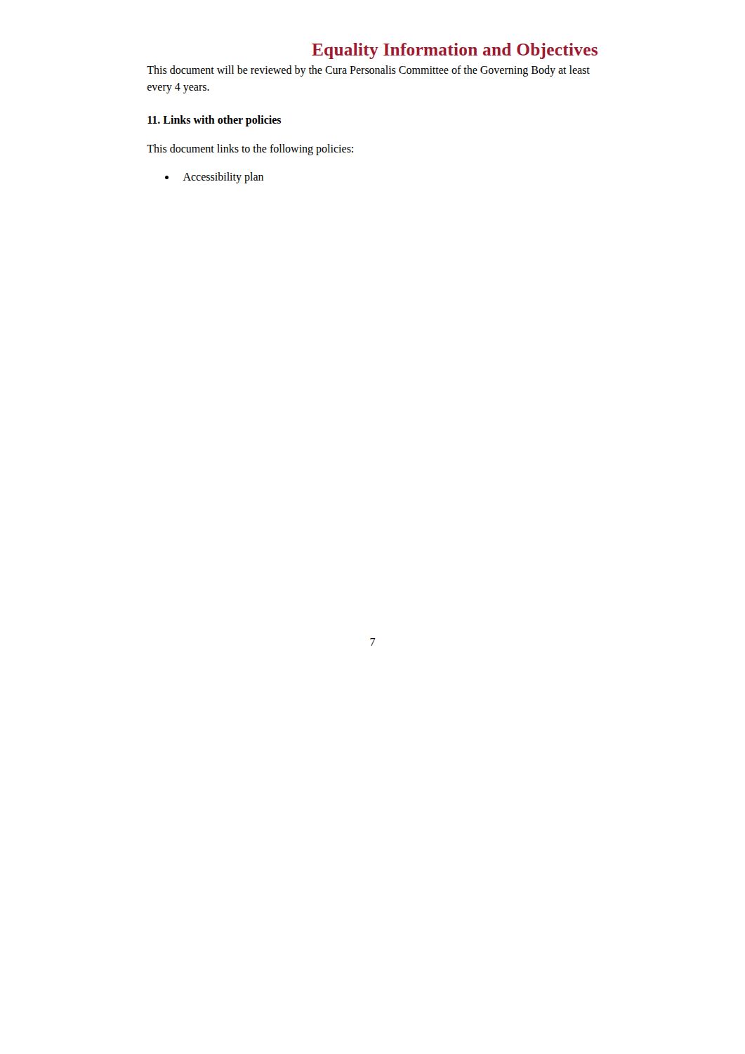Equality Information and Objectives
This document will be reviewed by the Cura Personalis Committee of the Governing Body at least every 4 years.
11. Links with other policies
This document links to the following policies:
Accessibility plan
7